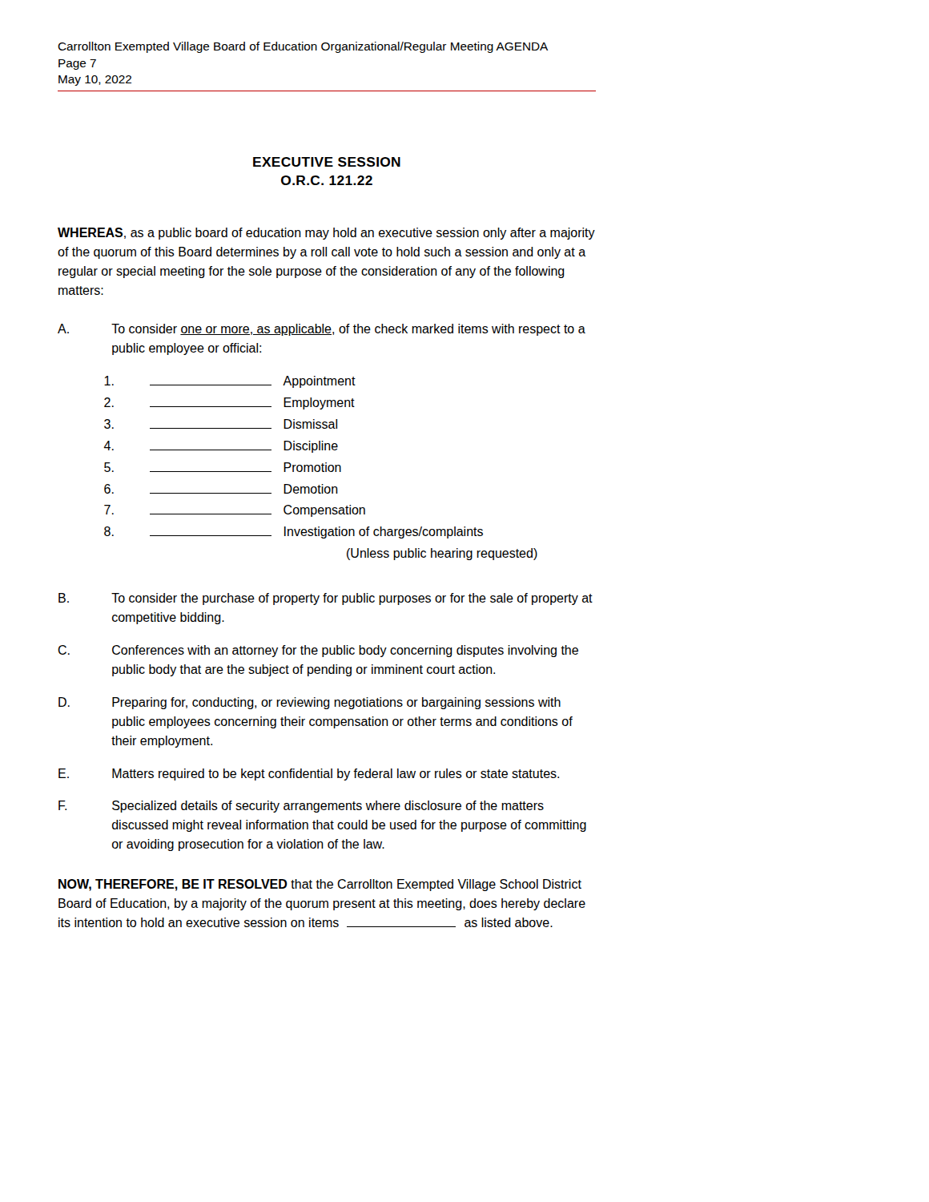Carrollton Exempted Village Board of Education Organizational/Regular Meeting AGENDA
Page 7
May 10, 2022
EXECUTIVE SESSION
O.R.C. 121.22
WHEREAS, as a public board of education may hold an executive session only after a majority of the quorum of this Board determines by a roll call vote to hold such a session and only at a regular or special meeting for the sole purpose of the consideration of any of the following matters:
A.
To consider one or more, as applicable, of the check marked items with respect to a public employee or official:
1. Appointment
2. Employment
3. Dismissal
4. Discipline
5. Promotion
6. Demotion
7. Compensation
8. Investigation of charges/complaints
(Unless public hearing requested)
B.
To consider the purchase of property for public purposes or for the sale of property at competitive bidding.
C.
Conferences with an attorney for the public body concerning disputes involving the public body that are the subject of pending or imminent court action.
D.
Preparing for, conducting, or reviewing negotiations or bargaining sessions with public employees concerning their compensation or other terms and conditions of their employment.
E.
Matters required to be kept confidential by federal law or rules or state statutes.
F.
Specialized details of security arrangements where disclosure of the matters discussed might reveal information that could be used for the purpose of committing or avoiding prosecution for a violation of the law.
NOW, THEREFORE, BE IT RESOLVED that the Carrollton Exempted Village School District Board of Education, by a majority of the quorum present at this meeting, does hereby declare its intention to hold an executive session on items as listed above.